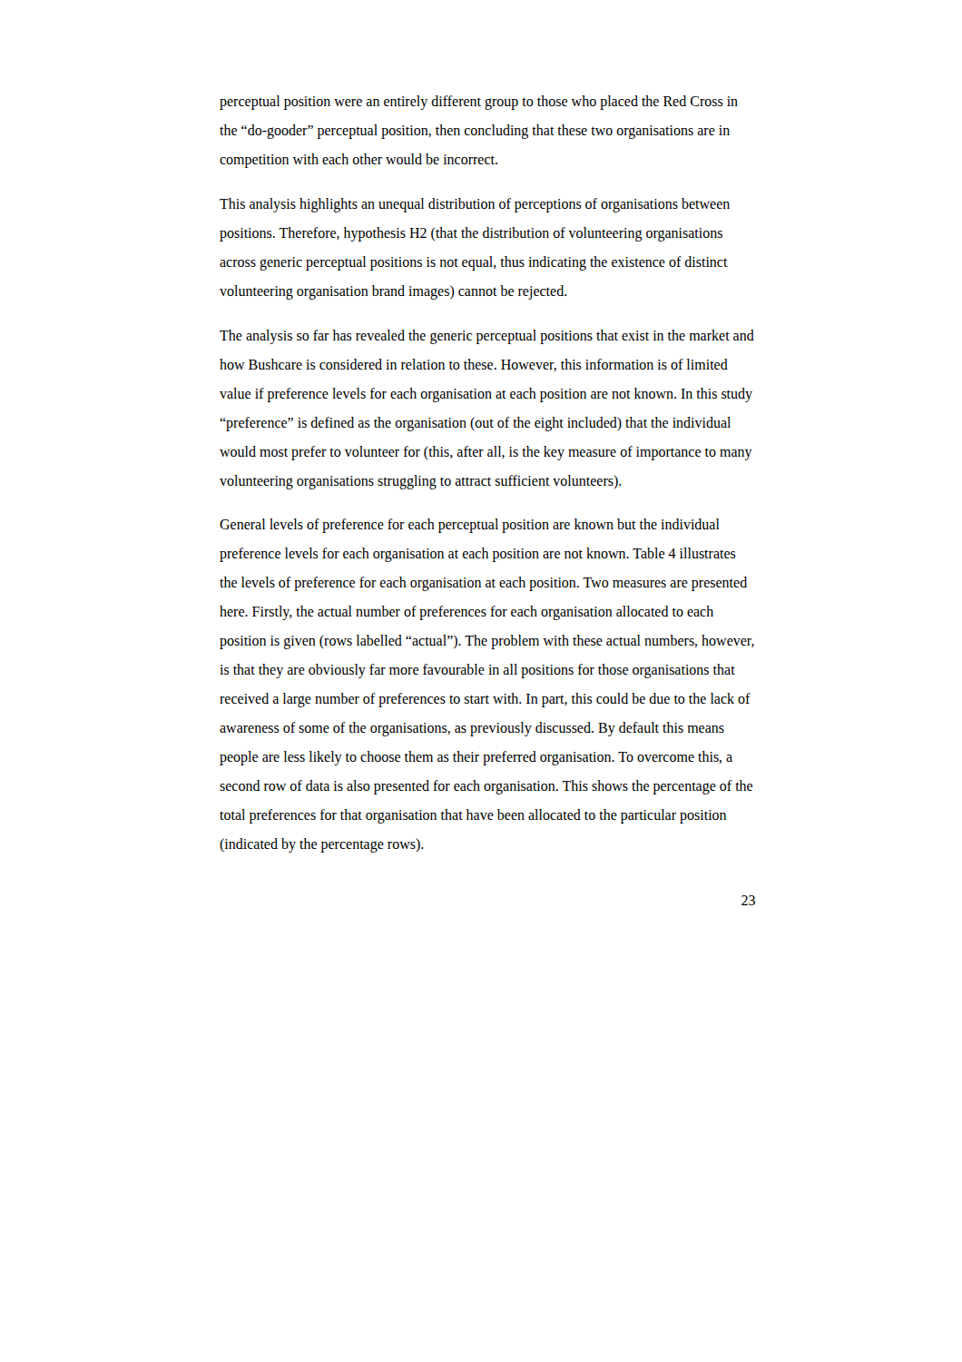perceptual position were an entirely different group to those who placed the Red Cross in the “do-gooder” perceptual position, then concluding that these two organisations are in competition with each other would be incorrect.
This analysis highlights an unequal distribution of perceptions of organisations between positions. Therefore, hypothesis H2 (that the distribution of volunteering organisations across generic perceptual positions is not equal, thus indicating the existence of distinct volunteering organisation brand images) cannot be rejected.
The analysis so far has revealed the generic perceptual positions that exist in the market and how Bushcare is considered in relation to these. However, this information is of limited value if preference levels for each organisation at each position are not known. In this study “preference” is defined as the organisation (out of the eight included) that the individual would most prefer to volunteer for (this, after all, is the key measure of importance to many volunteering organisations struggling to attract sufficient volunteers).
General levels of preference for each perceptual position are known but the individual preference levels for each organisation at each position are not known. Table 4 illustrates the levels of preference for each organisation at each position. Two measures are presented here. Firstly, the actual number of preferences for each organisation allocated to each position is given (rows labelled “actual”). The problem with these actual numbers, however, is that they are obviously far more favourable in all positions for those organisations that received a large number of preferences to start with. In part, this could be due to the lack of awareness of some of the organisations, as previously discussed. By default this means people are less likely to choose them as their preferred organisation. To overcome this, a second row of data is also presented for each organisation. This shows the percentage of the total preferences for that organisation that have been allocated to the particular position (indicated by the percentage rows).
23